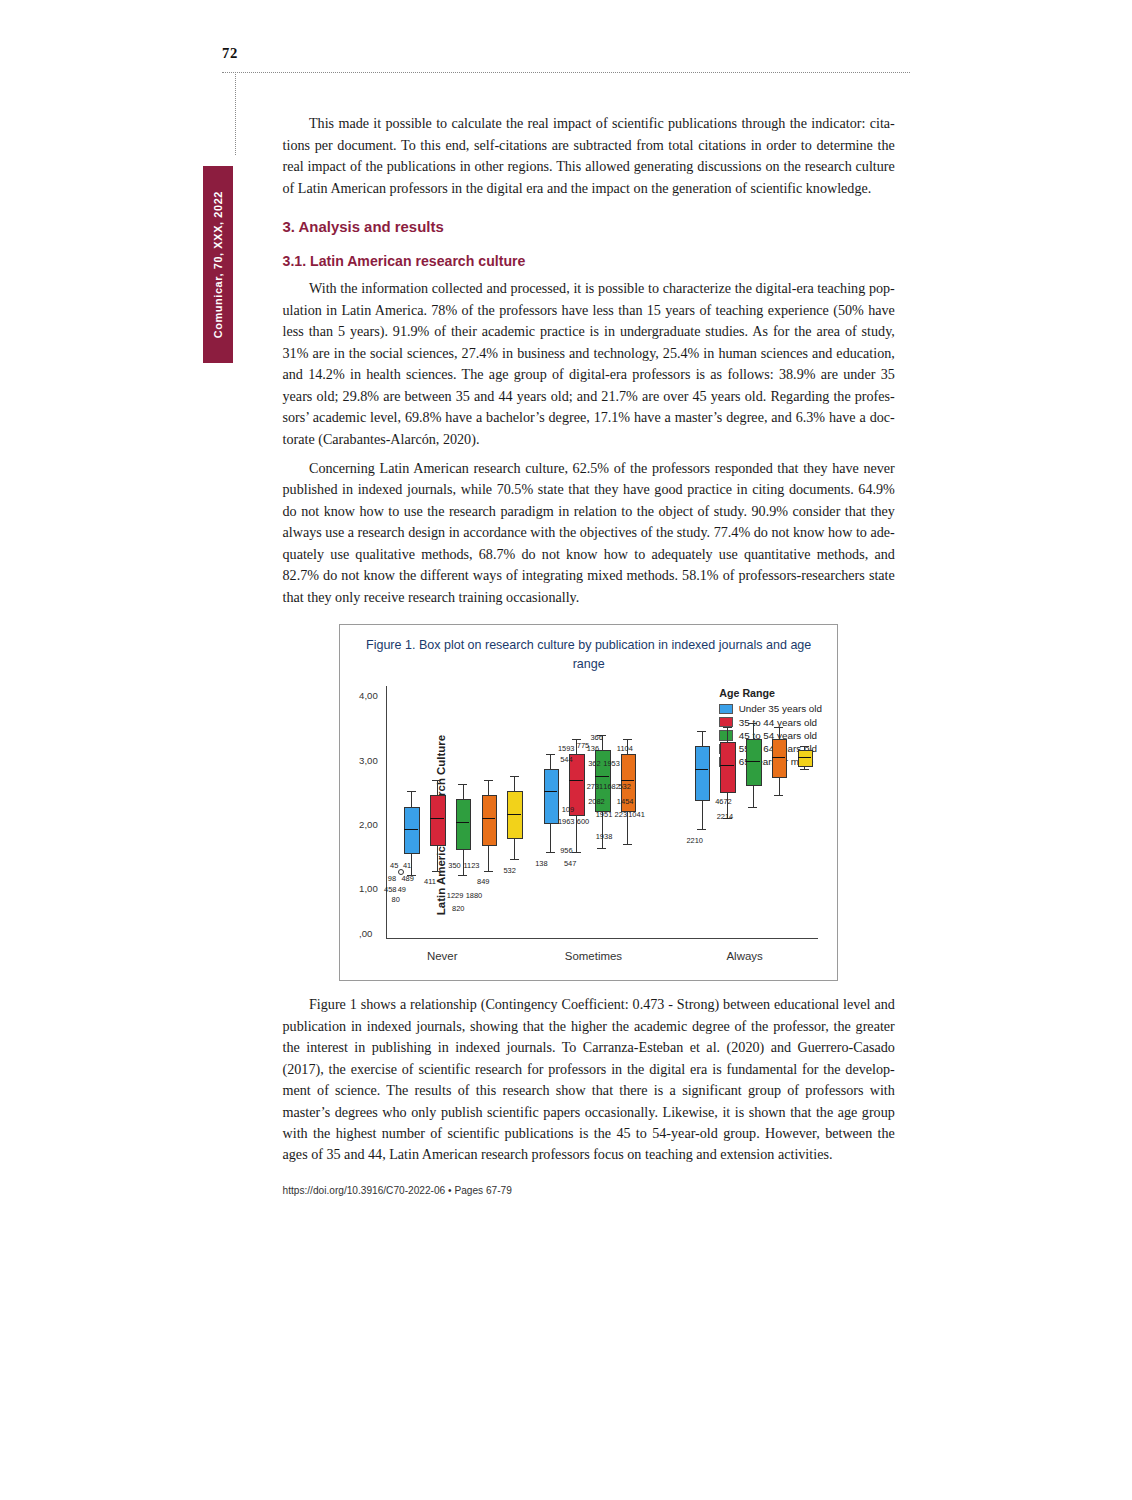72
Comunicar, 70, XXX, 2022
This made it possible to calculate the real impact of scientific publications through the indicator: citations per document. To this end, self-citations are subtracted from total citations in order to determine the real impact of the publications in other regions. This allowed generating discussions on the research culture of Latin American professors in the digital era and the impact on the generation of scientific knowledge.
3. Analysis and results
3.1. Latin American research culture
With the information collected and processed, it is possible to characterize the digital-era teaching population in Latin America. 78% of the professors have less than 15 years of teaching experience (50% have less than 5 years). 91.9% of their academic practice is in undergraduate studies. As for the area of study, 31% are in the social sciences, 27.4% in business and technology, 25.4% in human sciences and education, and 14.2% in health sciences. The age group of digital-era professors is as follows: 38.9% are under 35 years old; 29.8% are between 35 and 44 years old; and 21.7% are over 45 years old. Regarding the professors’ academic level, 69.8% have a bachelor’s degree, 17.1% have a master’s degree, and 6.3% have a doctorate (Carabantes-Alarcón, 2020).
Concerning Latin American research culture, 62.5% of the professors responded that they have never published in indexed journals, while 70.5% state that they have good practice in citing documents. 64.9% do not know how to use the research paradigm in relation to the object of study. 90.9% consider that they always use a research design in accordance with the objectives of the study. 77.4% do not know how to adequately use qualitative methods, 68.7% do not know how to adequately use quantitative methods, and 82.7% do not know the different ways of integrating mixed methods. 58.1% of professors-researchers state that they only receive research training occasionally.
Figure 1. Box plot on research culture by publication in indexed journals and age range
Latin American Research Culture
Age Range
Under 35 years old
35 to 44 years old
45 to 54 years old
55 to 64 years old
65 years or more
4,00
3,00
2,00
1,00
,00
Never
Sometimes
Always
45
41
98
489
458
49
80
411
350
1123
1229
1880
820
849
532
138
1593
775
544
109
1963
600
956
547
366
136
362
1953
2731
1682
2082
1951
1938
1104
532
1454
223
1041
2210
4672
2214
Figure 1 shows a relationship (Contingency Coefficient: 0.473 - Strong) between educational level and publication in indexed journals, showing that the higher the academic degree of the professor, the greater the interest in publishing in indexed journals. To Carranza-Esteban et al. (2020) and Guerrero-Casado (2017), the exercise of scientific research for professors in the digital era is fundamental for the development of science. The results of this research show that there is a significant group of professors with master’s degrees who only publish scientific papers occasionally. Likewise, it is shown that the age group with the highest number of scientific publications is the 45 to 54-year-old group. However, between the ages of 35 and 44, Latin American research professors focus on teaching and extension activities.
https://doi.org/10.3916/C70-2022-06 • Pages 67-79